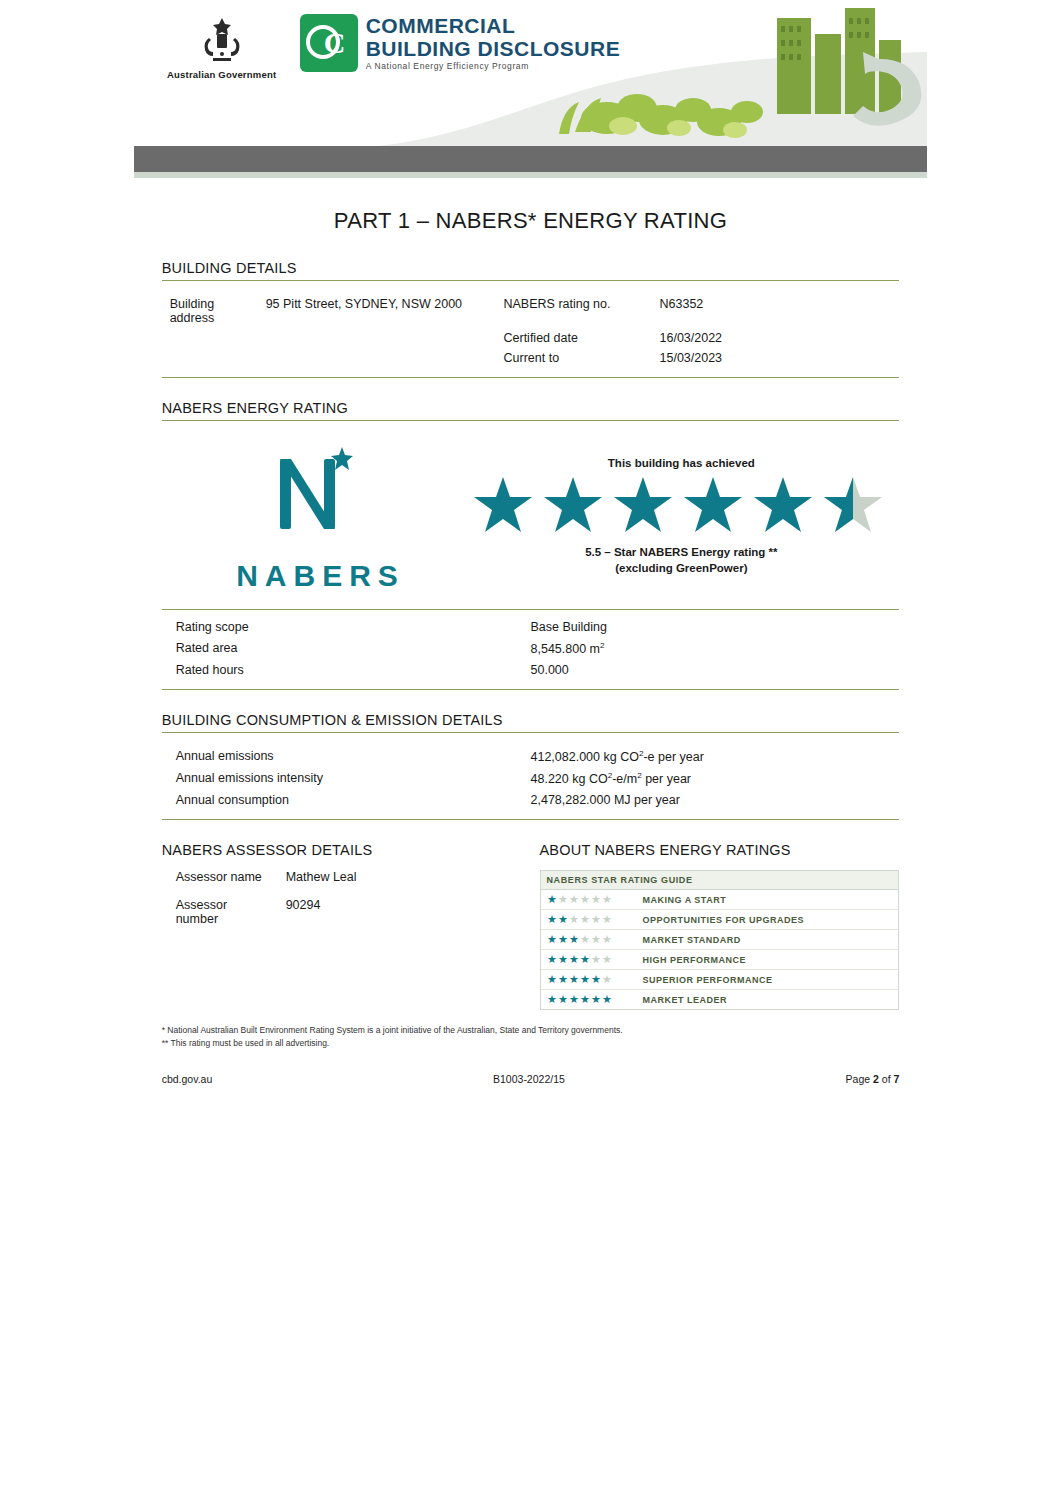Australian Government
C
COMMERCIAL
BUILDING DISCLOSURE
A National Energy Efficiency Program
PART 1 – NABERS* ENERGY RATING
BUILDING DETAILS
Building
address
95 Pitt Street, SYDNEY, NSW 2000
NABERS rating no.
N63352
Certified date
16/03/2022
Current to
15/03/2023
NABERS ENERGY RATING
NABERS
This building has achieved
5.5 – Star NABERS Energy rating **
(excluding GreenPower)
Rating scope
Base Building
Rated area
8,545.800 m2
Rated hours
50.000
BUILDING CONSUMPTION & EMISSION DETAILS
Annual emissions
412,082.000 kg CO2-e per year
Annual emissions intensity
48.220 kg CO2-e/m2 per year
Annual consumption
2,478,282.000 MJ per year
NABERS ASSESSOR DETAILS
Assessor name
Mathew Leal
Assessor
number
90294
ABOUT NABERS ENERGY RATINGS
NABERS STAR RATING GUIDE
| ★ ★★★★★ | MAKING A START |
| ★★ ★★★★ | OPPORTUNITIES FOR UPGRADES |
| ★★★ ★★★ | MARKET STANDARD |
| ★★★★ ★★ | HIGH PERFORMANCE |
| ★★★★★ ★ | SUPERIOR PERFORMANCE |
| ★★★★★★ | MARKET LEADER |
* National Australian Built Environment Rating System is a joint initiative of the Australian, State and Territory governments.
** This rating must be used in all advertising.
cbd.gov.au
B1003-2022/15
Page 2 of 7